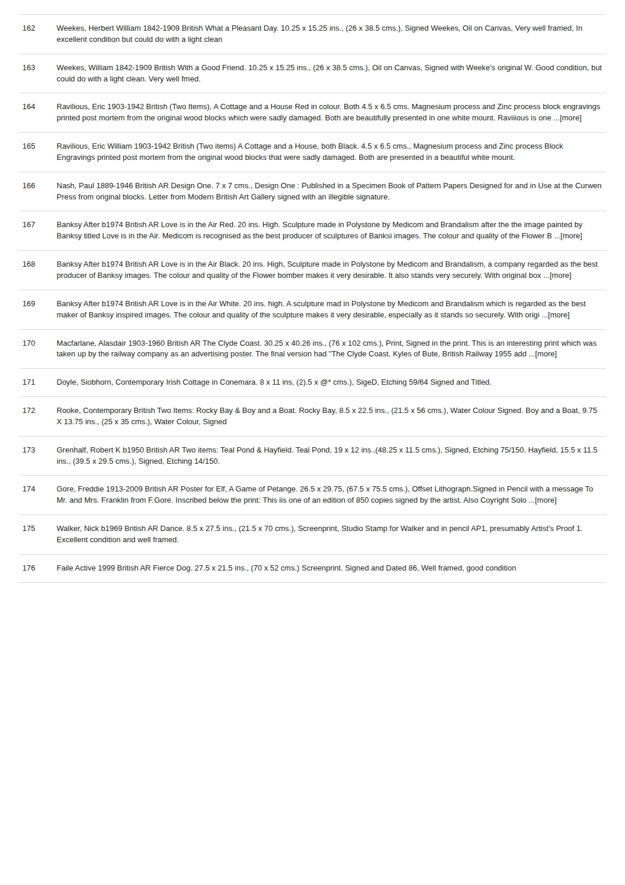| 162 | Weekes, Herbert William 1842-1909 British What a Pleasant Day. 10.25 x 15.25 ins., (26 x 38.5 cms.), Signed Weekes, Oil on Canvas, Very well framed, In excellent condition but could do with a light clean |
| 163 | Weekes, William 1842-1909 British With a Good Friend. 10.25 x 15.25 ins., (26 x 38.5 cms.), Oil on Canvas, Signed with Weeke's original W. Good condition, but could do with a light clean. Very well fmed. |
| 164 | Ravilious, Eric 1903-1942 British (Two Items), A Cottage and a House Red in colour. Both 4.5 x 6.5 cms. Magnesium process and Zinc process block engravings printed post mortem from the original wood blocks which were sadly damaged. Both are beautifully presented in one white mount. Raviiious is one ...[more] |
| 165 | Ravilious, Eric William 1903-1942 British (Two items) A Cottage and a House, both Black. 4.5 x 6.5 cms., Magnesium process and Zinc process Block Engravings printed post mortem from the original wood blocks that were sadly damaged. Both are presented in a beautiful white mount. |
| 166 | Nash, Paul 1889-1946 British AR Design One. 7 x 7 cms., Design One : Published in a Specimen Book of Pattern Papers Designed for and in Use at the Curwen Press from original blocks. Letter from Modern British Art Gallery signed with an illegible signature. |
| 167 | Banksy After b1974 British AR Love is in the Air Red. 20 ins. High. Sculpture made in Polystone by Medicom and Brandalism after the the image painted by Banksy titled Love is in the Air. Medicom is recognised as the best producer of sculptures of Banksi images. The colour and quality of the Flower B ...[more] |
| 168 | Banksy After b1974 British AR Love is in the Air Black. 20 ins. High, Sculpture made in Polystone by Medicom and Brandalism, a company regarded as the best producer of Banksy images. The colour and quality of the Flower bomber makes it very desirable. It also stands very securely. With original box ...[more] |
| 169 | Banksy After b1974 British AR Love is in the Air White. 20 ins. high. A sculpture mad in Polystone by Medicom and Brandalism which is regarded as the best maker of Banksy inspired images. The colour and quality of the sculpture makes it very desirable, especially as it stands so securely. With origi ...[more] |
| 170 | Macfarlane, Alasdair 1903-1960 British AR The Clyde Coast. 30.25 x 40.26 ins., (76 x 102 cms.), Print, Signed in the print. This is an interesting print which was taken up by the railway company as an advertising poster. The final version had "The Clyde Coast, Kyles of Bute, British Railway 1955 add ...[more] |
| 171 | Doyle, Siobhorn, Contemporary Irish Cottage in Conemara. 8 x 11 ins, (2).5 x @* cms.), SigeD, Etching 59/64 Signed and Titled. |
| 172 | Rooke, Contemporary British Two Items: Rocky Bay & Boy and a Boat. Rocky Bay, 8.5 x 22.5 ins., (21.5 x 56 cms.), Water Colour Signed. Boy and a Boat, 9.75 X 13.75 ins., (25 x 35 cms.), Water Colour, Signed |
| 173 | Grenhalf, Robert K b1950 British AR Two items: Teal Pond & Hayfield. Teal Pond, 19 x 12 ins.,(48.25 x 11.5 cms.), Signed, Etching 75/150. Hayfield, 15.5 x 11.5 ins., (39.5 x 29.5 cms.), Signed, Etching 14/150. |
| 174 | Gore, Freddie 1913-2009 British AR Poster for Elf, A Game of Petange. 26.5 x 29.75, (67.5 x 75.5 cms.), Offset Lithograph.Signed in Pencil with a message To Mr. and Mrs. Franklin from F.Gore. Inscribed below the print: This iis one of an edition of 850 copies signed by the artist. Also Coyright Solo ...[more] |
| 175 | Walker, Nick b1969 British AR Dance. 8.5 x 27.5 ins., (21.5 x 70 cms.), Screenprint, Studio Stamp for Walker and in pencil AP1, presumably Artist's Proof 1. Excellent condition and well framed. |
| 176 | Faile Active 1999 British AR Fierce Dog. 27.5 x 21.5 ins., (70 x 52 cms.) Screenprint. Signed and Dated 86, Well framed, good condition |